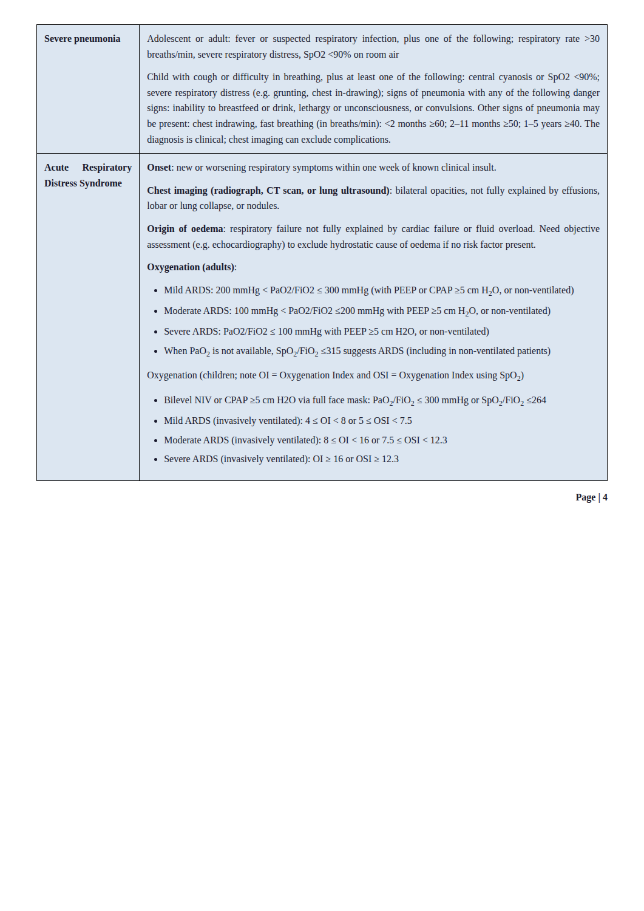| Severe pneumonia | Adolescent or adult: fever or suspected respiratory infection, plus one of the following; respiratory rate >30 breaths/min, severe respiratory distress, SpO2 <90% on room air Child with cough or difficulty in breathing, plus at least one of the following: central cyanosis or SpO2 <90%; severe respiratory distress (e.g. grunting, chest in-drawing); signs of pneumonia with any of the following danger signs: inability to breastfeed or drink, lethargy or unconsciousness, or convulsions. Other signs of pneumonia may be present: chest indrawing, fast breathing (in breaths/min): <2 months ≥60; 2–11 months ≥50; 1–5 years ≥40. The diagnosis is clinical; chest imaging can exclude complications. |
| Acute Respiratory Distress Syndrome | Onset : new or worsening respiratory symptoms within one week of known clinical insult. Chest imaging (radiograph, CT scan, or lung ultrasound) : bilateral opacities, not fully explained by effusions, lobar or lung collapse, or nodules. Origin of oedema : respiratory failure not fully explained by cardiac failure or fluid overload. Need objective assessment (e.g. echocardiography) to exclude hydrostatic cause of oedema if no risk factor present. Oxygenation (adults) : Mild ARDS: 200 mmHg < PaO2/FiO2 ≤ 300 mmHg (with PEEP or CPAP ≥5 cm H 2 O, or non-ventilated) Moderate ARDS: 100 mmHg < PaO2/FiO2 ≤200 mmHg with PEEP ≥5 cm H 2 O, or non-ventilated) Severe ARDS: PaO2/FiO2 ≤ 100 mmHg with PEEP ≥5 cm H2O, or non-ventilated) When PaO 2 is not available, SpO 2 /FiO 2 ≤315 suggests ARDS (including in non-ventilated patients) Oxygenation (children; note OI = Oxygenation Index and OSI = Oxygenation Index using SpO 2 ) Bilevel NIV or CPAP ≥5 cm H2O via full face mask: PaO 2 /FiO 2 ≤ 300 mmHg or SpO 2 /FiO 2 ≤264 Mild ARDS (invasively ventilated): 4 ≤ OI < 8 or 5 ≤ OSI < 7.5 Moderate ARDS (invasively ventilated): 8 ≤ OI < 16 or 7.5 ≤ OSI < 12.3 Severe ARDS (invasively ventilated): OI ≥ 16 or OSI ≥ 12.3 |
Page | 4